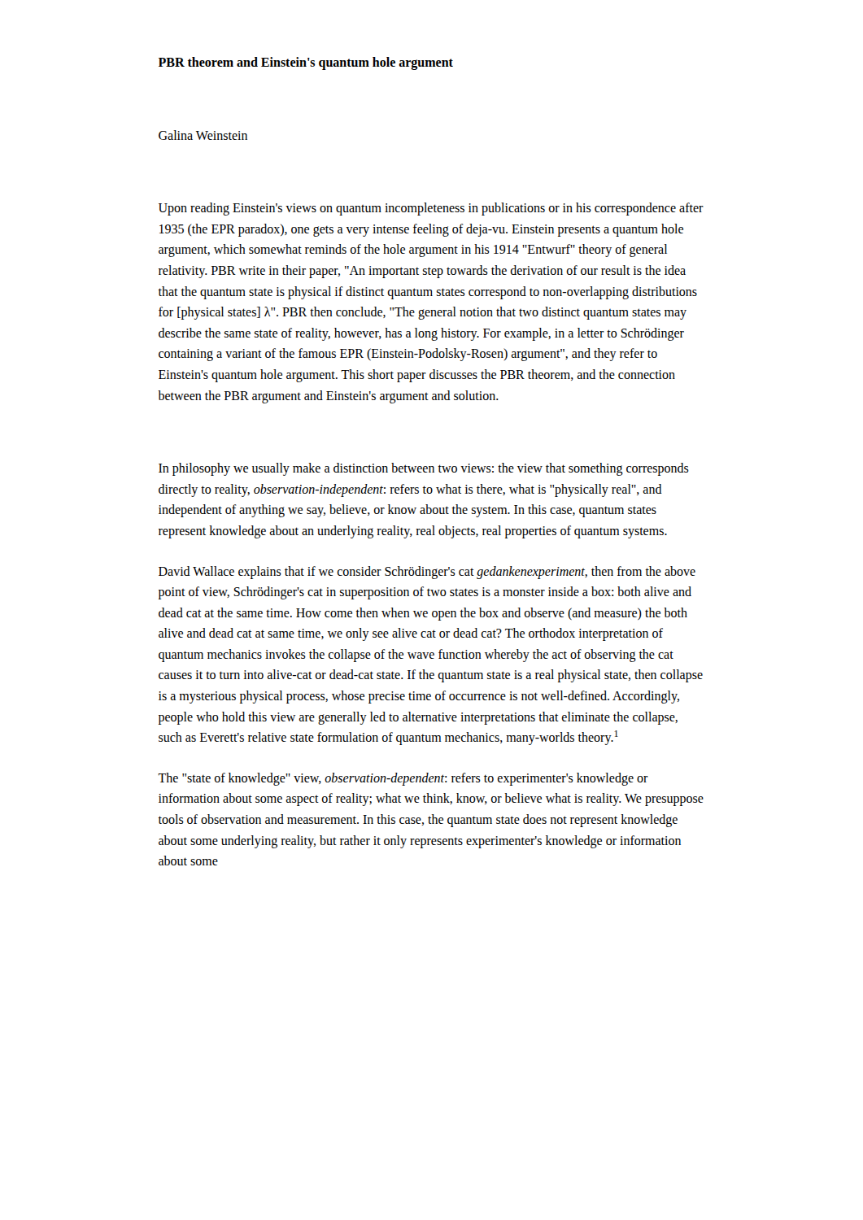PBR theorem and Einstein's quantum hole argument
Galina Weinstein
Upon reading Einstein's views on quantum incompleteness in publications or in his correspondence after 1935 (the EPR paradox), one gets a very intense feeling of deja-vu. Einstein presents a quantum hole argument, which somewhat reminds of the hole argument in his 1914 "Entwurf" theory of general relativity. PBR write in their paper, "An important step towards the derivation of our result is the idea that the quantum state is physical if distinct quantum states correspond to non-overlapping distributions for [physical states] λ". PBR then conclude, "The general notion that two distinct quantum states may describe the same state of reality, however, has a long history. For example, in a letter to Schrödinger containing a variant of the famous EPR (Einstein-Podolsky-Rosen) argument", and they refer to Einstein's quantum hole argument. This short paper discusses the PBR theorem, and the connection between the PBR argument and Einstein's argument and solution.
In philosophy we usually make a distinction between two views: the view that something corresponds directly to reality, observation-independent: refers to what is there, what is "physically real", and independent of anything we say, believe, or know about the system. In this case, quantum states represent knowledge about an underlying reality, real objects, real properties of quantum systems.
David Wallace explains that if we consider Schrödinger's cat gedankenexperiment, then from the above point of view, Schrödinger's cat in superposition of two states is a monster inside a box: both alive and dead cat at the same time. How come then when we open the box and observe (and measure) the both alive and dead cat at same time, we only see alive cat or dead cat? The orthodox interpretation of quantum mechanics invokes the collapse of the wave function whereby the act of observing the cat causes it to turn into alive-cat or dead-cat state. If the quantum state is a real physical state, then collapse is a mysterious physical process, whose precise time of occurrence is not well-defined. Accordingly, people who hold this view are generally led to alternative interpretations that eliminate the collapse, such as Everett's relative state formulation of quantum mechanics, many-worlds theory.1
The "state of knowledge" view, observation-dependent: refers to experimenter's knowledge or information about some aspect of reality; what we think, know, or believe what is reality. We presuppose tools of observation and measurement. In this case, the quantum state does not represent knowledge about some underlying reality, but rather it only represents experimenter's knowledge or information about some